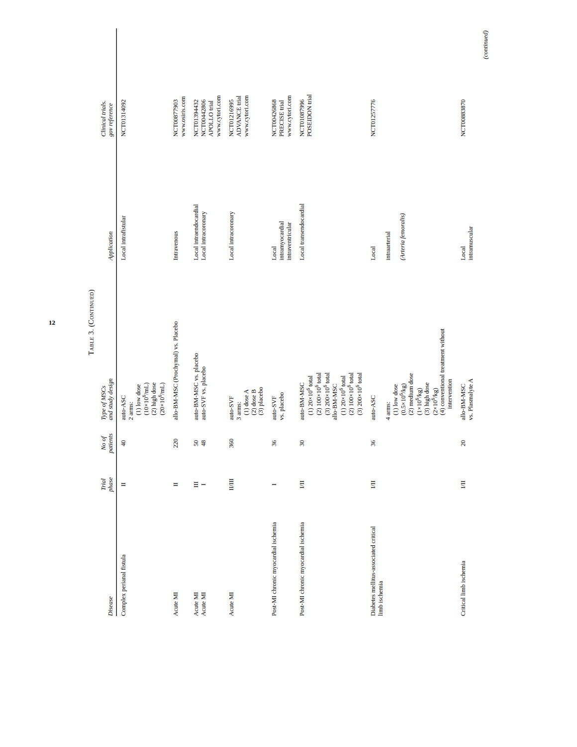12
Table 3. (Continued)
| Disease | Trial phase | No of patients | Type of MSCs and study design | Application | Clinical trials. gov reference |
| --- | --- | --- | --- | --- | --- |
| Complex perianal fistula | II | 40 | auto-ASC 2 arms: (1) low dose (10×10 6 /mL) (2) high dose (20×10 6 /mL) | Local intrafistular | NCT01314092 |
| Acute MI | II | 220 | allo-BM-MSC (Prochymal) vs. Placebo | Intravenous | NCT00877903 www.osiris.com |
| Acute MI Acute MI | III I | 50 48 | auto-BM-MSC vs. placebo auto-SVF vs. placebo | Local intraendocardial Local intracoronary | NCT01394432 NCT00442806 APOLLO trial www.cytori.com |
| Acute MI | II/III | 360 | auto-SVF 3 arms: (1) dose A (2) dose B (3) placebo | Local intracoronary | NCT01216995 ADVANCE trial www.cytori.com |
| Post-MI chronic myocardial ischemia | I | 36 | auto-SVF vs. placebo | Local intramyocardial intraventricular | NCT00426868 PRECISE trial www.cytori.com |
| Post-MI chronic myocardial ischemia | I/II | 30 | auto-BM-MSC (1) 20×10 6 total (2) 100×10 6 total (3) 200×10 6 total allo-BM-MSC (1) 20×10 6 total (2) 100×10 6 total (3) 200×10 6 total | Local transendocardial | NCT01087996 POSEIDON trial |
| Diabetes mellitus-associated critical limb ischemia | I/II | 36 | auto-ASC 4 arms: (1) low dose (0.5×10 6 /kg) (2) medium dose (1×10 6 /kg) (3) high dose (2×10 6 /kg) (4) conventional treatment without intervention | Local intraarterial (Arteria femoralis) | NCT01257776 |
| Critical limb ischemia | I/II | 20 | allo-BM-MSC vs. Plasmalyte A | Local intramuscular | NCT00883870 |
(continued)